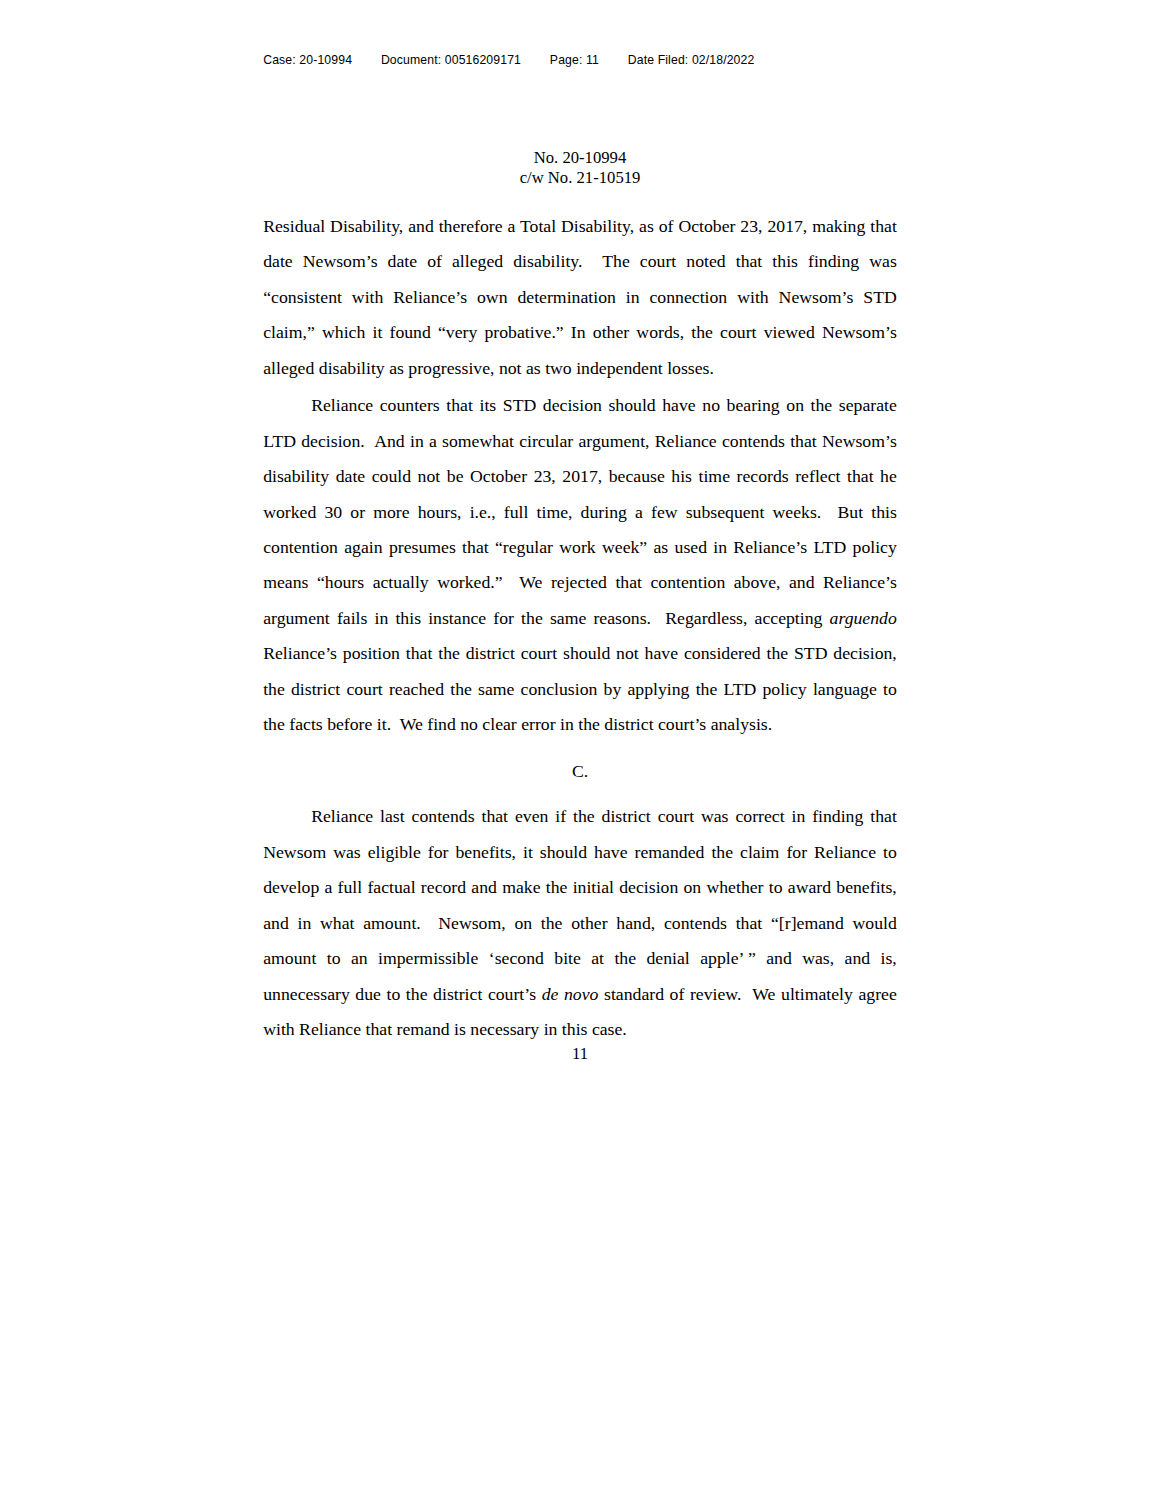Case: 20-10994 Document: 00516209171 Page: 11 Date Filed: 02/18/2022
No. 20-10994
c/w No. 21-10519
Residual Disability, and therefore a Total Disability, as of October 23, 2017, making that date Newsom’s date of alleged disability. The court noted that this finding was “consistent with Reliance’s own determination in connection with Newsom’s STD claim,” which it found “very probative.” In other words, the court viewed Newsom’s alleged disability as progressive, not as two independent losses.
Reliance counters that its STD decision should have no bearing on the separate LTD decision. And in a somewhat circular argument, Reliance contends that Newsom’s disability date could not be October 23, 2017, because his time records reflect that he worked 30 or more hours, i.e., full time, during a few subsequent weeks. But this contention again presumes that “regular work week” as used in Reliance’s LTD policy means “hours actually worked.” We rejected that contention above, and Reliance’s argument fails in this instance for the same reasons. Regardless, accepting arguendo Reliance’s position that the district court should not have considered the STD decision, the district court reached the same conclusion by applying the LTD policy language to the facts before it. We find no clear error in the district court’s analysis.
C.
Reliance last contends that even if the district court was correct in finding that Newsom was eligible for benefits, it should have remanded the claim for Reliance to develop a full factual record and make the initial decision on whether to award benefits, and in what amount. Newsom, on the other hand, contends that “[r]emand would amount to an impermissible ‘second bite at the denial apple’ ” and was, and is, unnecessary due to the district court’s de novo standard of review. We ultimately agree with Reliance that remand is necessary in this case.
11